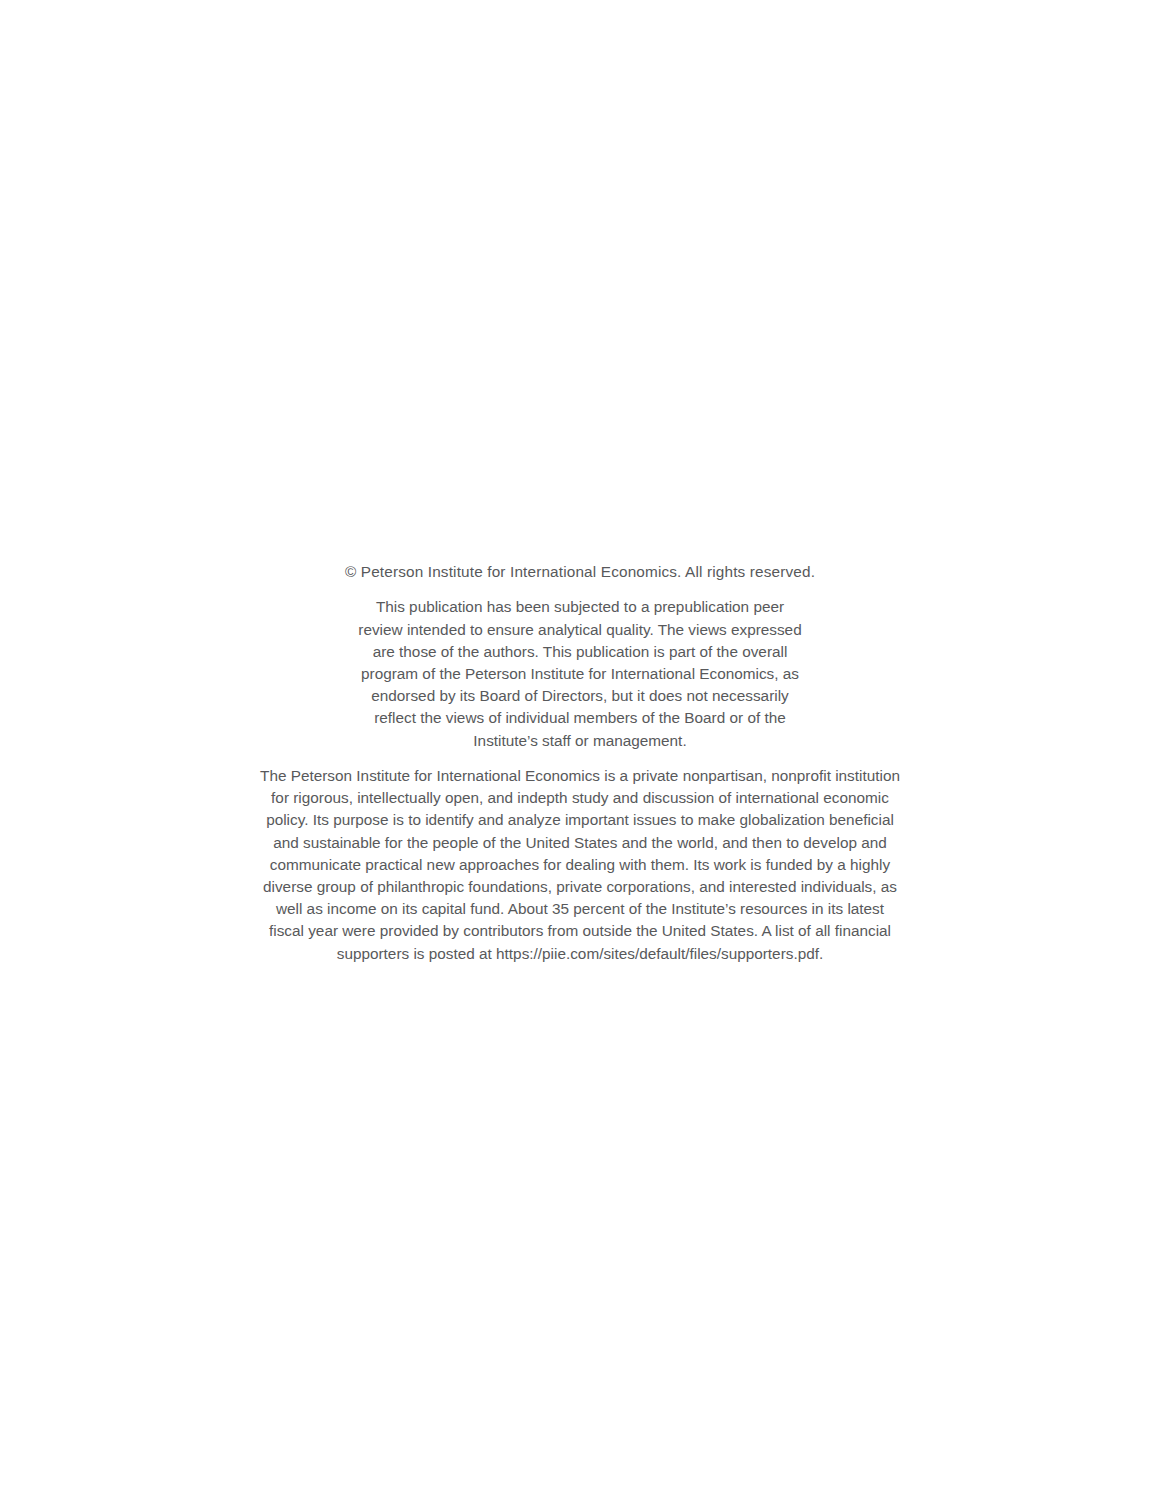© Peterson Institute for International Economics. All rights reserved.
This publication has been subjected to a prepublication peer review intended to ensure analytical quality. The views expressed are those of the authors. This publication is part of the overall program of the Peterson Institute for International Economics, as endorsed by its Board of Directors, but it does not necessarily reflect the views of individual members of the Board or of the Institute’s staff or management.
The Peterson Institute for International Economics is a private nonpartisan, nonprofit institution for rigorous, intellectually open, and indepth study and discussion of international economic policy. Its purpose is to identify and analyze important issues to make globalization beneficial and sustainable for the people of the United States and the world, and then to develop and communicate practical new approaches for dealing with them. Its work is funded by a highly diverse group of philanthropic foundations, private corporations, and interested individuals, as well as income on its capital fund. About 35 percent of the Institute’s resources in its latest fiscal year were provided by contributors from outside the United States. A list of all financial supporters is posted at https://piie.com/sites/default/files/supporters.pdf.